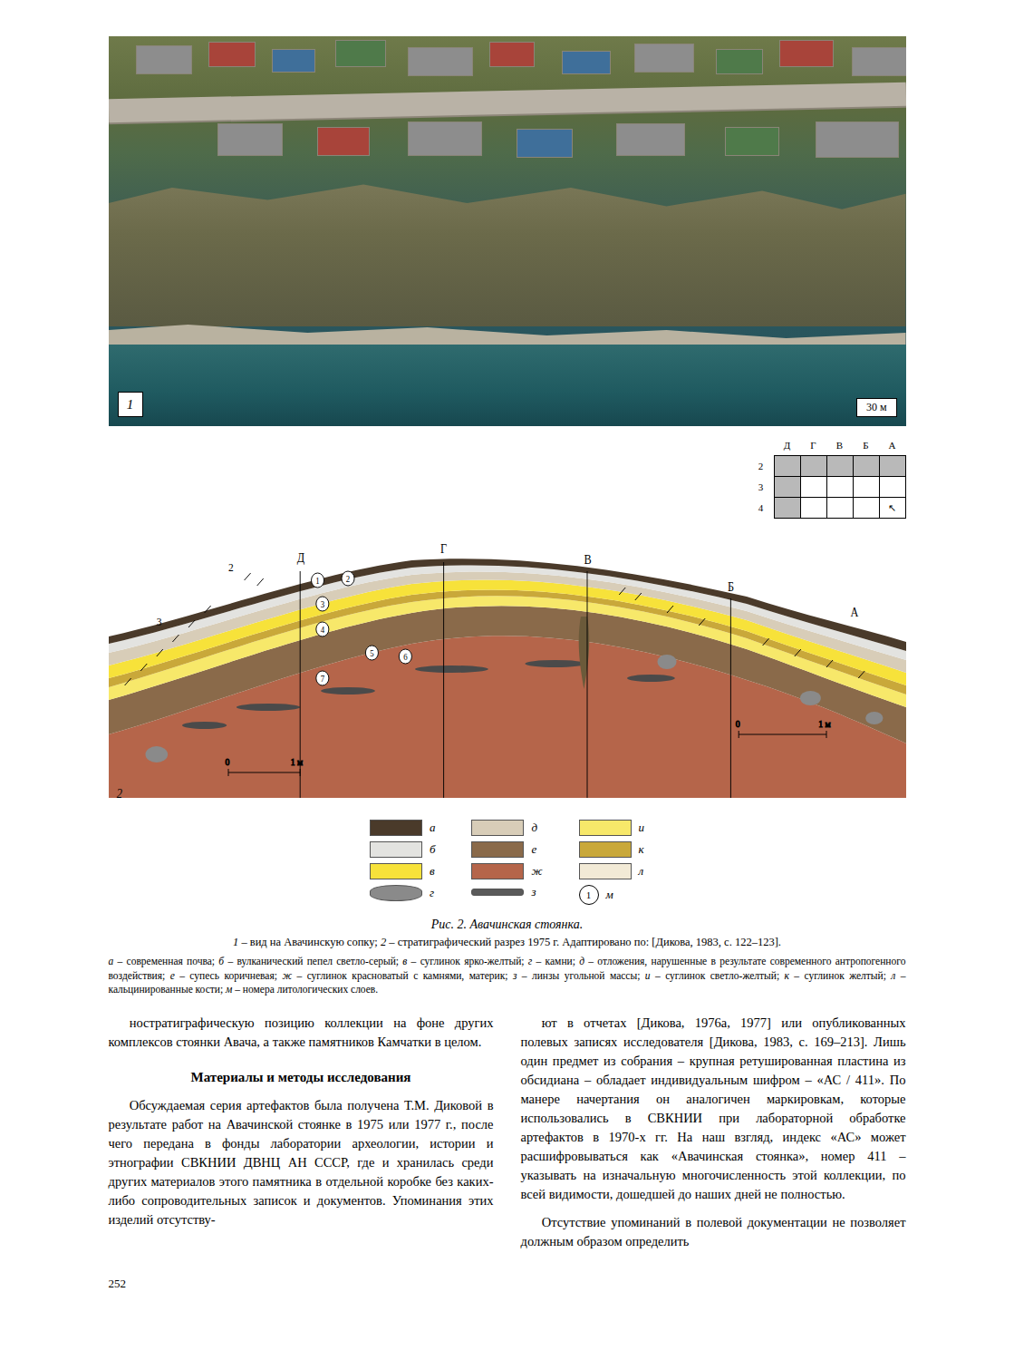1
30 м
Д Г В Б А 1 2 3 4 5 6 7 2 3 0 1 м 0 1 м 2
| | Д | Г | В | Б | А |
| 2 | | | | | |
| 3 | | | | | |
| 4 | | | | | ↖ |
а
б
в
г
д
е
ж
з
и
к
л
1 м
Рис. 2. Авачинская стоянка.
1 – вид на Авачинскую сопку; 2 – стратиграфический разрез 1975 г. Адаптировано по: [Дикова, 1983, с. 122–123].
а – современная почва; б – вулканический пепел светло-серый; в – суглинок ярко-желтый; г – камни; д – отложения, нарушенные в результате современного антропогенного воздействия; е – супесь коричневая; ж – суглинок красноватый с камнями, материк; з – линзы угольной массы; и – суглинок светло-желтый; к – суглинок желтый; л – кальцинированные кости; м – номера литологических слоев.
ностратиграфическую позицию коллекции на фоне других комплексов стоянки Авача, а также памятников Камчатки в целом.
Материалы и методы исследования
Обсуждаемая серия артефактов была получена Т.М. Диковой в результате работ на Авачинской стоянке в 1975 или 1977 г., после чего передана в фонды лаборатории археологии, истории и этнографии СВКНИИ ДВНЦ АН СССР, где и хранилась среди других материалов этого памятника в отдельной коробке без каких-либо сопроводительных записок и документов. Упоминания этих изделий отсутству-
ют в отчетах [Дикова, 1976а, 1977] или опубликованных полевых записях исследователя [Дикова, 1983, с. 169–213]. Лишь один предмет из собрания – крупная ретушированная пластина из обсидиана – обладает индивидуальным шифром – «АС / 411». По манере начертания он аналогичен маркировкам, которые использовались в СВКНИИ при лабораторной обработке артефактов в 1970-х гг. На наш взгляд, индекс «АС» может расшифровываться как «Авачинская стоянка», номер 411 – указывать на изначальную многочисленность этой коллекции, по всей видимости, дошедшей до наших дней не полностью.
Отсутствие упоминаний в полевой документации не позволяет должным образом определить
252